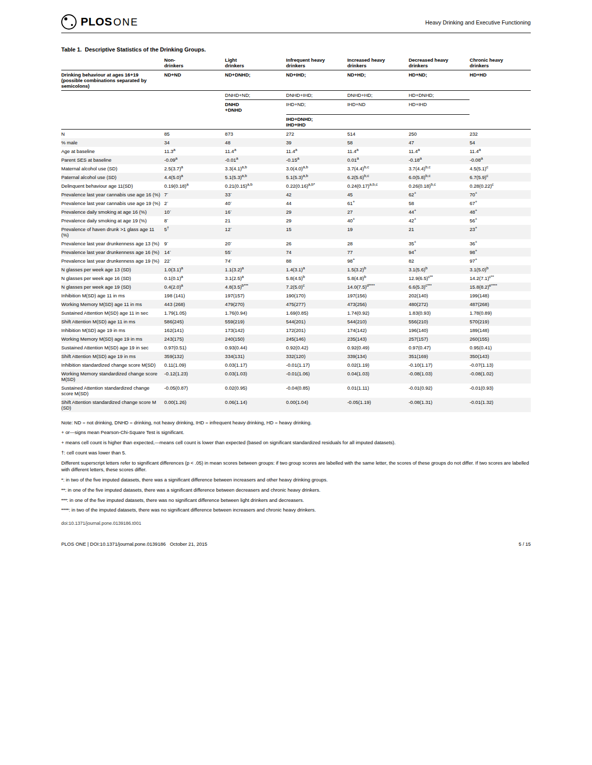PLOS ONE
Heavy Drinking and Executive Functioning
Table 1. Descriptive Statistics of the Drinking Groups.
| | Non- drinkers | Light drinkers | Infrequent heavy drinkers | Increased heavy drinkers | Decreased heavy drinkers | Chronic heavy drinkers |
| --- | --- | --- | --- | --- | --- | --- |
| Drinking behaviour at ages 16+19 (possible combinations separated by semicolons) | ND+ND | ND+DNHD; | ND+IHD; | ND+HD; | HD+ND; | HD+HD |
| | | DNHD+ND; | DNHD+IHD; | DNHD+HD; | HD+DNHD; | |
| | | DNHD +DNHD | IHD+ND; | IHD+ND | HD+IHD | |
| | | | IHD+DNHD; IHD+IHD | | | |
| N | 85 | 873 | 272 | 514 | 250 | 232 |
| % male | 34 | 48 | 39 | 58 | 47 | 54 |
| Age at baseline | 11.3 a | 11.4 a | 11.4 a | 11.4 a | 11.4 a | 11.4 a |
| Parent SES at baseline | -0.09 a | -0.01 a | -0.15 a | 0.01 a | -0.18 a | -0.08 a |
| Maternal alcohol use (SD) | 2.5(3.7) a | 3.3(4.1) a,b | 3.0(4.0) a,b | 3.7(4.4) b,c | 3.7(4.4) b,c | 4.5(5.1) c |
| Paternal alcohol use (SD) | 4.4(5.0) a | 5.1(5.3) a,b | 5.1(5.3) a,b | 6.2(5.6) b,c | 6.0(5.8) b,c | 6.7(5.9) c |
| Delinquent behaviour age 11(SD) | 0.19(0.18) a | 0.21(0.15) a,b | 0.22(0.16) a,b* | 0.24(0.17) a,b,c | 0.26(0.18) b,c | 0.28(0.22) c |
| Prevalence last year cannabis use age 16 (%) | 7 - | 33 - | 42 | 45 | 62 + | 70 + |
| Prevalence last year cannabis use age 19 (%) | 2 - | 40 - | 44 | 61 + | 58 | 67 + |
| Prevalence daily smoking at age 16 (%) | 10 - | 16 - | 29 | 27 | 44 + | 48 + |
| Prevalence daily smoking at age 19 (%) | 8 - | 21 | 29 | 40 + | 42 + | 56 + |
| Prevalence of haven drunk >1 glass age 11 (%) | 5 † | 12 - | 15 | 19 | 21 | 23 + |
| Prevalence last year drunkenness age 13 (%) | 9 - | 20 - | 26 | 28 | 35 + | 36 + |
| Prevalence last year drunkenness age 16 (%) | 14 - | 55 - | 74 | 77 | 94 + | 98 + |
| Prevalence last year drunkenness age 19 (%) | 22 - | 74 - | 88 | 98 + | 82 | 97 + |
| N glasses per week age 13 (SD) | 1.0(3.1) a | 1.1(3.2) a | 1.4(3.1) a | 1.5(3.2) b | 3.1(5.6) b | 3.1(5.0) b |
| N glasses per week age 16 (SD) | 0.1(0.1) a | 3.1(2.5) a | 5.8(4.5) b | 5.8(4.8) b | 12.9(6.5) c** | 14.2(7.1) c** |
| N glasses per week age 19 (SD) | 0.4(2.0) a | 4.8(3.5) b*** | 7.2(5.0) c | 14.0(7.5) d**** | 6.6(5.3) c*** | 15.8(8.2) e**** |
| Inhibition M(SD) age 11 in ms | 198 (141) | 197(157) | 190(170) | 197(156) | 202(140) | 199(148) |
| Working Memory M(SD) age 11 in ms | 443 (268) | 479(270) | 475(277) | 473(256) | 480(272) | 487(268) |
| Sustained Attention M(SD) age 11 in sec | 1.79(1.05) | 1.76(0.94) | 1.69(0.85) | 1.74(0.92) | 1.83(0.93) | 1.78(0.89) |
| Shift Attention M(SD) age 11 in ms | 586(245) | 559(219) | 544(201) | 544(210) | 556(210) | 570(219) |
| Inhibition M(SD) age 19 in ms | 162(141) | 173(142) | 172(201) | 174(142) | 196(140) | 189(148) |
| Working Memory M(SD) age 19 in ms | 243(175) | 240(150) | 245(146) | 235(143) | 257(157) | 260(155) |
| Sustained Attention M(SD) age 19 in sec | 0.97(0.51) | 0.93(0.44) | 0.92(0.42) | 0.92(0.49) | 0.97(0.47) | 0.95(0.41) |
| Shift Attention M(SD) age 19 in ms | 359(132) | 334(131) | 332(120) | 339(134) | 351(169) | 350(143) |
| Inhibition standardized change score M(SD) | 0.11(1.09) | 0.03(1.17) | -0.01(1.17) | 0.02(1.19) | -0.10(1.17) | -0.07(1.13) |
| Working Memory standardized change score M(SD) | -0.12(1.23) | 0.03(1.03) | -0.01(1.06) | 0.04(1.03) | -0.08(1.03) | -0.08(1.02) |
| Sustained Attention standardized change score M(SD) | -0.05(0.87) | 0.02(0.95) | -0.04(0.85) | 0.01(1.11) | -0.01(0.92) | -0.01(0.93) |
| Shift Attention standardized change score M (SD) | 0.00(1.26) | 0.06(1.14) | 0.00(1.04) | -0.05(1.19) | -0.08(1.31) | -0.01(1.32) |
Note: ND = not drinking, DNHD = drinking, not heavy drinking, IHD = infrequent heavy drinking, HD = heavy drinking.
+ or—signs mean Pearson-Chi-Square Test is significant.
+ means cell count is higher than expected,—means cell count is lower than expected (based on significant standardized residuals for all imputed datasets).
†: cell count was lower than 5.
Different superscript letters refer to significant differences (p < .05) in mean scores between groups: if two group scores are labelled with the same letter, the scores of these groups do not differ. If two scores are labelled with different letters, these scores differ.
*: in two of the five imputed datasets, there was a significant difference between increasers and other heavy drinking groups.
**: in one of the five imputed datasets, there was a significant difference between decreasers and chronic heavy drinkers.
***: in one of the five imputed datasets, there was no significant difference between light drinkers and decreasers.
****: in two of the imputed datasets, there was no significant difference between increasers and chronic heavy drinkers.
doi:10.1371/journal.pone.0139186.t001
PLOS ONE | DOI:10.1371/journal.pone.0139186 October 21, 2015
5 / 15